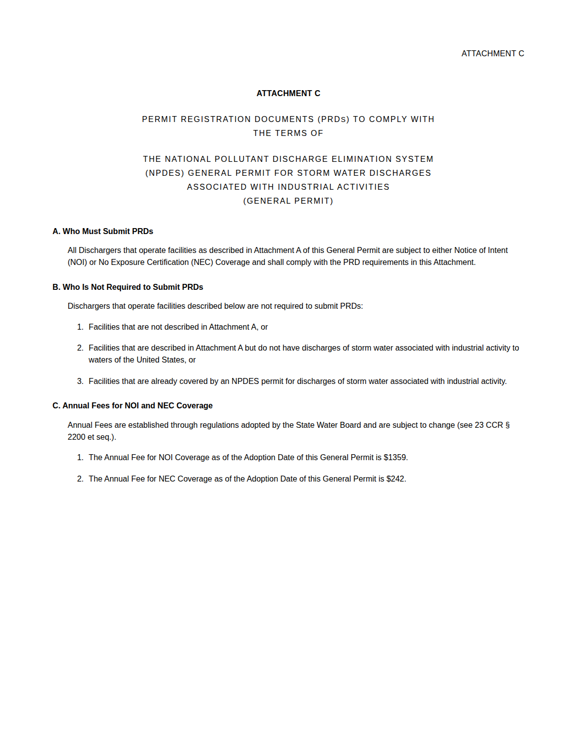ATTACHMENT C
ATTACHMENT C
PERMIT REGISTRATION DOCUMENTS (PRDS) TO COMPLY WITH THE TERMS OF THE NATIONAL POLLUTANT DISCHARGE ELIMINATION SYSTEM (NPDES) GENERAL PERMIT FOR STORM WATER DISCHARGES ASSOCIATED WITH INDUSTRIAL ACTIVITIES (GENERAL PERMIT)
A. Who Must Submit PRDs
All Dischargers that operate facilities as described in Attachment A of this General Permit are subject to either Notice of Intent (NOI) or No Exposure Certification (NEC) Coverage and shall comply with the PRD requirements in this Attachment.
B. Who Is Not Required to Submit PRDs
Dischargers that operate facilities described below are not required to submit PRDs:
Facilities that are not described in Attachment A, or
Facilities that are described in Attachment A but do not have discharges of storm water associated with industrial activity to waters of the United States, or
Facilities that are already covered by an NPDES permit for discharges of storm water associated with industrial activity.
C. Annual Fees for NOI and NEC Coverage
Annual Fees are established through regulations adopted by the State Water Board and are subject to change (see 23 CCR § 2200 et seq.).
The Annual Fee for NOI Coverage as of the Adoption Date of this General Permit is $1359.
The Annual Fee for NEC Coverage as of the Adoption Date of this General Permit is $242.